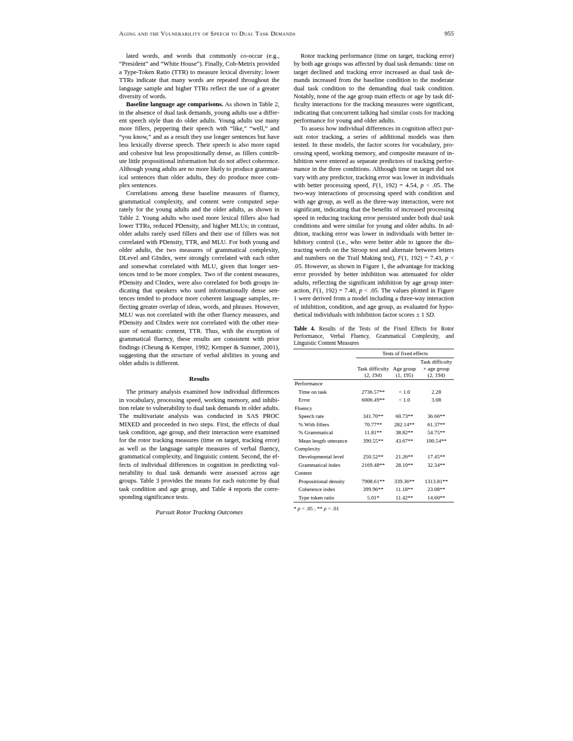Aging and the Vulnerability of Speech to Dual Task Demands 955
lated words, and words that commonly co-occur (e.g., “President” and “White House”). Finally, Coh-Metrix provided a Type-Token Ratio (TTR) to measure lexical diversity; lower TTRs indicate that many words are repeated throughout the language sample and higher TTRs reflect the use of a greater diversity of words.
Baseline language age comparisons. As shown in Table 2, in the absence of dual task demands, young adults use a different speech style than do older adults. Young adults use many more fillers, peppering their speech with “like,” “well,” and “you know,” and as a result they use longer sentences but have less lexically diverse speech. Their speech is also more rapid and cohesive but less propositionally dense, as fillers contribute little propositional information but do not affect coherence. Although young adults are no more likely to produce grammatical sentences than older adults, they do produce more complex sentences.
Correlations among these baseline measures of fluency, grammatical complexity, and content were computed separately for the young adults and the older adults, as shown in Table 2. Young adults who used more lexical fillers also had lower TTRs, reduced PDensity, and higher MLUs; in contrast, older adults rarely used fillers and their use of fillers was not correlated with PDensity, TTR, and MLU. For both young and older adults, the two measures of grammatical complexity, DLevel and GIndex, were strongly correlated with each other and somewhat correlated with MLU, given that longer sentences tend to be more complex. Two of the content measures, PDensity and CIndex, were also correlated for both groups indicating that speakers who used informationally dense sentences tended to produce more coherent language samples, reflecting greater overlap of ideas, words, and phrases. However, MLU was not correlated with the other fluency measures, and PDensity and CIndex were not correlated with the other measure of semantic content, TTR. Thus, with the exception of grammatical fluency, these results are consistent with prior findings (Cheung & Kemper, 1992; Kemper & Sumner, 2001), suggesting that the structure of verbal abilities in young and older adults is different.
Results
The primary analysis examined how individual differences in vocabulary, processing speed, working memory, and inhibition relate to vulnerability to dual task demands in older adults. The multivariate analysis was conducted in SAS PROC MIXED and proceeded in two steps. First, the effects of dual task condition, age group, and their interaction were examined for the rotor tracking measures (time on target, tracking error) as well as the language sample measures of verbal fluency, grammatical complexity, and linguistic content. Second, the effects of individual differences in cognition in predicting vulnerability to dual task demands were assessed across age groups. Table 3 provides the means for each outcome by dual task condition and age group, and Table 4 reports the corresponding significance tests.
Pursuit Rotor Tracking Outcomes
Rotor tracking performance (time on target, tracking error) by both age groups was affected by dual task demands: time on target declined and tracking error increased as dual task demands increased from the baseline condition to the moderate dual task condition to the demanding dual task condition. Notably, none of the age group main effects or age by task difficulty interactions for the tracking measures were significant, indicating that concurrent talking had similar costs for tracking performance for young and older adults.
To assess how individual differences in cognition affect pursuit rotor tracking, a series of additional models was then tested. In these models, the factor scores for vocabulary, processing speed, working memory, and composite measure of inhibition were entered as separate predictors of tracking performance in the three conditions. Although time on target did not vary with any predictor, tracking error was lower in individuals with better processing speed, F(1, 192) = 4.54, p < .05. The two-way interactions of processing speed with condition and with age group, as well as the three-way interaction, were not significant, indicating that the benefits of increased processing speed in reducing tracking error persisted under both dual task conditions and were similar for young and older adults. In addition, tracking error was lower in individuals with better inhibitory control (i.e., who were better able to ignore the distracting words on the Stroop test and alternate between letters and numbers on the Trail Making test), F(1, 192) = 7.43, p < .05. However, as shown in Figure 1, the advantage for tracking error provided by better inhibition was attenuated for older adults, reflecting the significant inhibition by age group interaction, F(1, 192) = 7.40, p < .05. The values plotted in Figure 1 were derived from a model including a three-way interaction of inhibition, condition, and age group, as evaluated for hypothetical individuals with inhibition factor scores ± 1 SD.
Table 4. Results of the Tests of the Fixed Effects for Rotor Performance, Verbal Fluency, Grammatical Complexity, and Linguistic Content Measures
| | Tests of fixed effects |
| | Task difficulty (2, 194) | Age group (1, 195) | Task difficulty × age group (2, 194) |
| Performance | | | |
| Time on task | 2736.57** | < 1.0 | 2.28 |
| Error | 6006.49** | < 1.0 | 3.08 |
| Fluency | | | |
| Speech rate | 341.70** | 60.73** | 36.66** |
| % With fillers | 70.77** | 282.14** | 61.37** |
| % Grammatical | 11.81** | 38.82** | 54.75** |
| Mean length utterance | 390.55** | 43.67** | 100.54** |
| Complexity | | | |
| Developmental level | 250.52** | 21.26** | 17.45** |
| Grammatical index | 2169.48** | 28.10** | 32.34** |
| Content | | | |
| Propositional density | 7908.61** | 339.36** | 1313.81** |
| Coherence index | 399.96** | 11.18** | 23.08** |
| Type token ratio | 5.01* | 11.42** | 14.60** |
* p < .05 ; ** p < .01